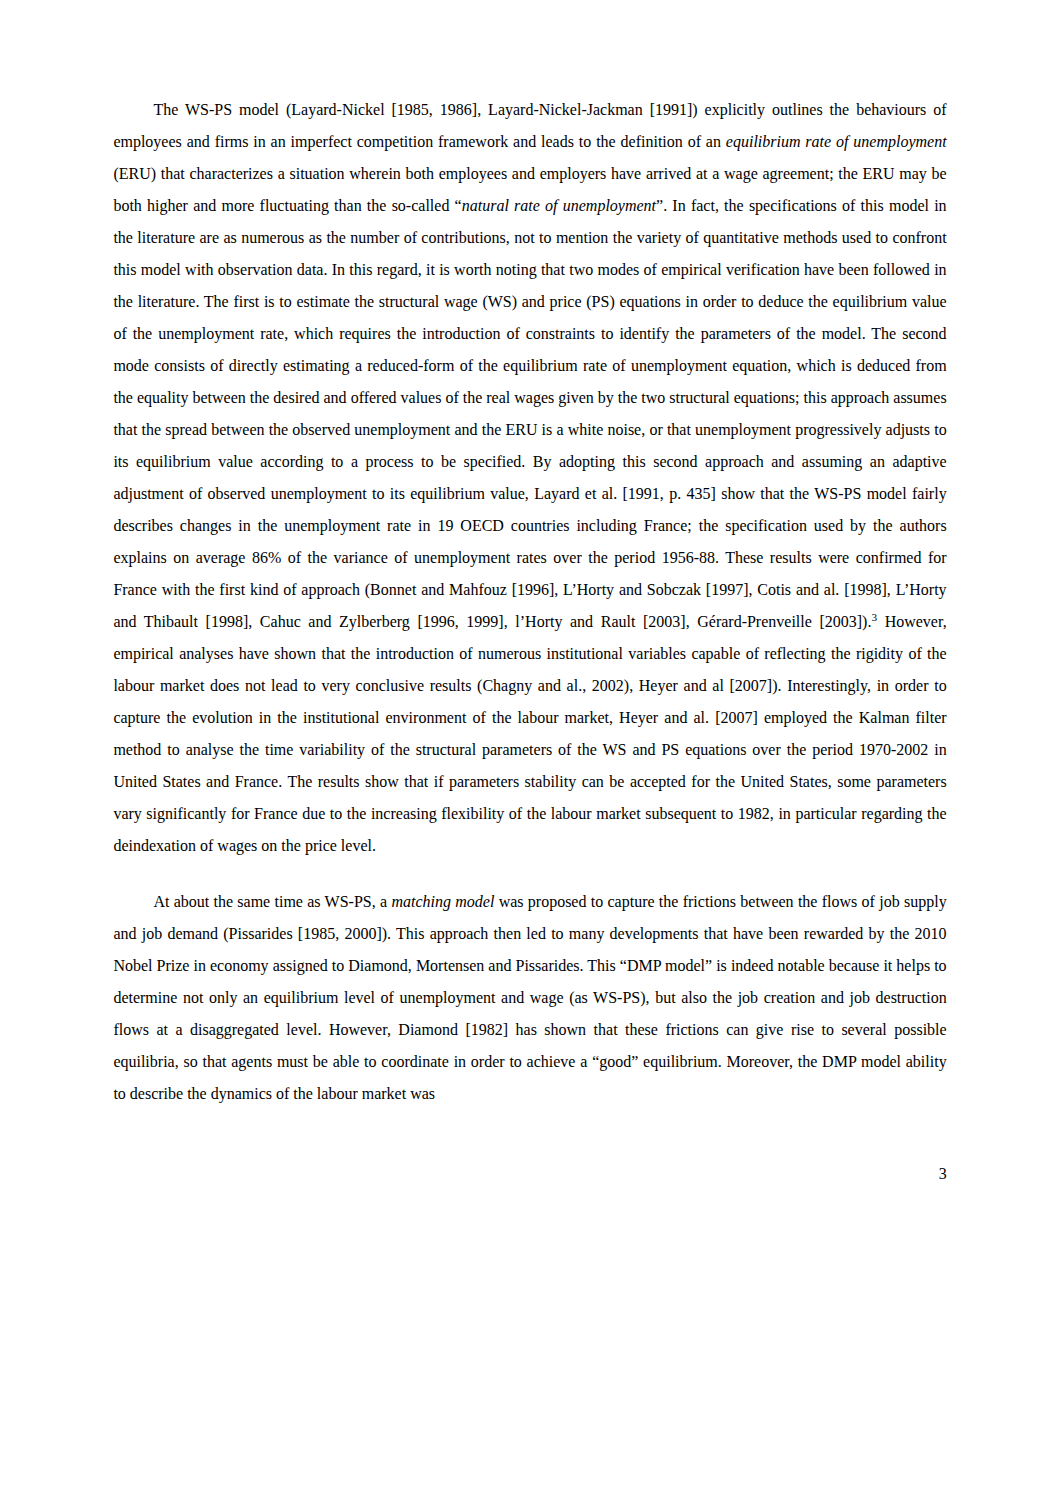The WS-PS model (Layard-Nickel [1985, 1986], Layard-Nickel-Jackman [1991]) explicitly outlines the behaviours of employees and firms in an imperfect competition framework and leads to the definition of an equilibrium rate of unemployment (ERU) that characterizes a situation wherein both employees and employers have arrived at a wage agreement; the ERU may be both higher and more fluctuating than the so-called “natural rate of unemployment”. In fact, the specifications of this model in the literature are as numerous as the number of contributions, not to mention the variety of quantitative methods used to confront this model with observation data. In this regard, it is worth noting that two modes of empirical verification have been followed in the literature. The first is to estimate the structural wage (WS) and price (PS) equations in order to deduce the equilibrium value of the unemployment rate, which requires the introduction of constraints to identify the parameters of the model. The second mode consists of directly estimating a reduced-form of the equilibrium rate of unemployment equation, which is deduced from the equality between the desired and offered values of the real wages given by the two structural equations; this approach assumes that the spread between the observed unemployment and the ERU is a white noise, or that unemployment progressively adjusts to its equilibrium value according to a process to be specified. By adopting this second approach and assuming an adaptive adjustment of observed unemployment to its equilibrium value, Layard et al. [1991, p. 435] show that the WS-PS model fairly describes changes in the unemployment rate in 19 OECD countries including France; the specification used by the authors explains on average 86% of the variance of unemployment rates over the period 1956-88. These results were confirmed for France with the first kind of approach (Bonnet and Mahfouz [1996], L’Horty and Sobczak [1997], Cotis and al. [1998], L’Horty and Thibault [1998], Cahuc and Zylberberg [1996, 1999], l’Horty and Rault [2003], Gérard-Prenveille [2003]).3 However, empirical analyses have shown that the introduction of numerous institutional variables capable of reflecting the rigidity of the labour market does not lead to very conclusive results (Chagny and al., 2002), Heyer and al [2007]). Interestingly, in order to capture the evolution in the institutional environment of the labour market, Heyer and al. [2007] employed the Kalman filter method to analyse the time variability of the structural parameters of the WS and PS equations over the period 1970-2002 in United States and France. The results show that if parameters stability can be accepted for the United States, some parameters vary significantly for France due to the increasing flexibility of the labour market subsequent to 1982, in particular regarding the deindexation of wages on the price level.
At about the same time as WS-PS, a matching model was proposed to capture the frictions between the flows of job supply and job demand (Pissarides [1985, 2000]). This approach then led to many developments that have been rewarded by the 2010 Nobel Prize in economy assigned to Diamond, Mortensen and Pissarides. This “DMP model” is indeed notable because it helps to determine not only an equilibrium level of unemployment and wage (as WS-PS), but also the job creation and job destruction flows at a disaggregated level. However, Diamond [1982] has shown that these frictions can give rise to several possible equilibria, so that agents must be able to coordinate in order to achieve a “good” equilibrium. Moreover, the DMP model ability to describe the dynamics of the labour market was
3